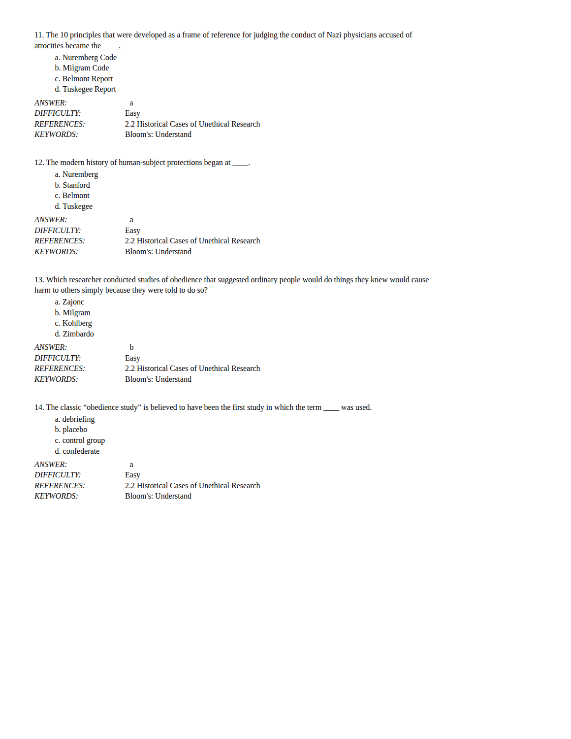11. The 10 principles that were developed as a frame of reference for judging the conduct of Nazi physicians accused of atrocities became the ____.
a. Nuremberg Code
b. Milgram Code
c. Belmont Report
d. Tuskegee Report
ANSWER:
a
DIFFICULTY:
Easy
REFERENCES:
2.2 Historical Cases of Unethical Research
KEYWORDS:
Bloom's: Understand
12. The modern history of human-subject protections began at ____.
a. Nuremberg
b. Stanford
c. Belmont
d. Tuskegee
ANSWER:
a
DIFFICULTY:
Easy
REFERENCES:
2.2 Historical Cases of Unethical Research
KEYWORDS:
Bloom's: Understand
13. Which researcher conducted studies of obedience that suggested ordinary people would do things they knew would cause harm to others simply because they were told to do so?
a. Zajonc
b. Milgram
c. Kohlberg
d. Zimbardo
ANSWER:
b
DIFFICULTY:
Easy
REFERENCES:
2.2 Historical Cases of Unethical Research
KEYWORDS:
Bloom's: Understand
14. The classic “obedience study” is believed to have been the first study in which the term ____ was used.
a. debriefing
b. placebo
c. control group
d. confederate
ANSWER:
a
DIFFICULTY:
Easy
REFERENCES:
2.2 Historical Cases of Unethical Research
KEYWORDS:
Bloom's: Understand